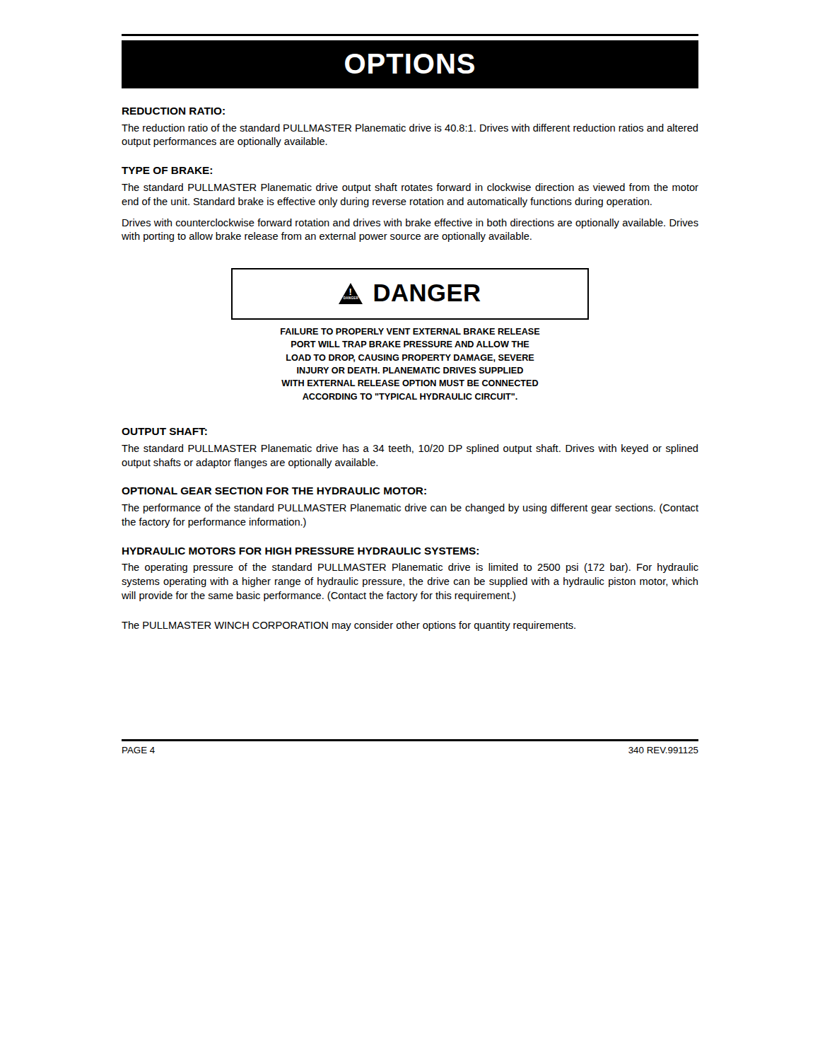OPTIONS
Reduction Ratio:
The reduction ratio of the standard PULLMASTER Planematic drive is 40.8:1. Drives with different reduction ratios and altered output performances are optionally available.
Type of Brake:
The standard PULLMASTER Planematic drive output shaft rotates forward in clockwise direction as viewed from the motor end of the unit. Standard brake is effective only during reverse rotation and automatically functions during operation.
Drives with counterclockwise forward rotation and drives with brake effective in both directions are optionally available. Drives with porting to allow brake release from an external power source are optionally available.
! DANGER
DANGER
FAILURE TO PROPERLY VENT EXTERNAL BRAKE RELEASE
PORT WILL TRAP BRAKE PRESSURE AND ALLOW THE
LOAD TO DROP, CAUSING PROPERTY DAMAGE, SEVERE
INJURY OR DEATH. PLANEMATIC DRIVES SUPPLIED
WITH EXTERNAL RELEASE OPTION MUST BE CONNECTED
ACCORDING TO "TYPICAL HYDRAULIC CIRCUIT".
Output Shaft:
The standard PULLMASTER Planematic drive has a 34 teeth, 10/20 DP splined output shaft. Drives with keyed or splined output shafts or adaptor flanges are optionally available.
Optional Gear Section for the Hydraulic Motor:
The performance of the standard PULLMASTER Planematic drive can be changed by using different gear sections. (Contact the factory for performance information.)
Hydraulic Motors for High Pressure Hydraulic Systems:
The operating pressure of the standard PULLMASTER Planematic drive is limited to 2500 psi (172 bar). For hydraulic systems operating with a higher range of hydraulic pressure, the drive can be supplied with a hydraulic piston motor, which will provide for the same basic performance. (Contact the factory for this requirement.)
The PULLMASTER WINCH CORPORATION may consider other options for quantity requirements.
PAGE 4 340 REV.991125